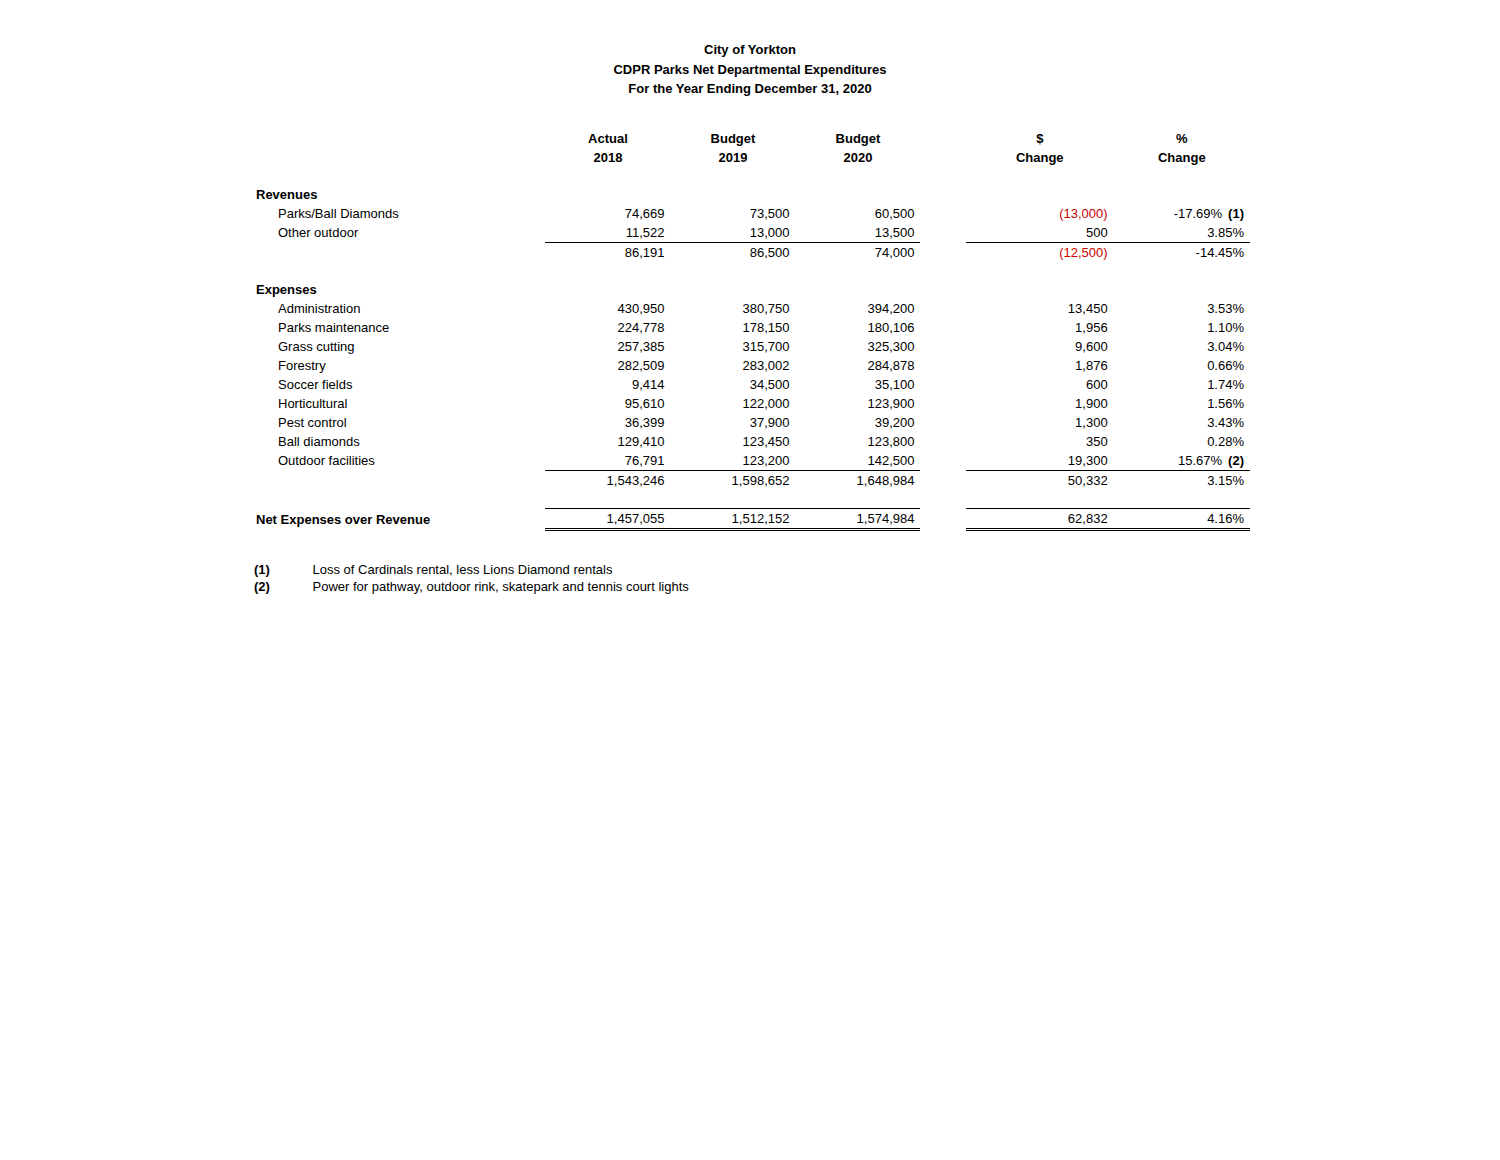City of Yorkton
CDPR Parks Net Departmental Expenditures
For the Year Ending December 31, 2020
| | Actual | Budget | Budget | | $ | % |
| --- | --- | --- | --- | --- | --- | --- |
| | 2018 | 2019 | 2020 | | Change | Change |
| Revenues | |
| Parks/Ball Diamonds | 74,669 | 73,500 | 60,500 | | (13,000) | -17.69% (1) |
| Other outdoor | 11,522 | 13,000 | 13,500 | | 500 | 3.85% |
| | 86,191 | 86,500 | 74,000 | | (12,500) | -14.45% |
| Expenses | |
| Administration | 430,950 | 380,750 | 394,200 | | 13,450 | 3.53% |
| Parks maintenance | 224,778 | 178,150 | 180,106 | | 1,956 | 1.10% |
| Grass cutting | 257,385 | 315,700 | 325,300 | | 9,600 | 3.04% |
| Forestry | 282,509 | 283,002 | 284,878 | | 1,876 | 0.66% |
| Soccer fields | 9,414 | 34,500 | 35,100 | | 600 | 1.74% |
| Horticultural | 95,610 | 122,000 | 123,900 | | 1,900 | 1.56% |
| Pest control | 36,399 | 37,900 | 39,200 | | 1,300 | 3.43% |
| Ball diamonds | 129,410 | 123,450 | 123,800 | | 350 | 0.28% |
| Outdoor facilities | 76,791 | 123,200 | 142,500 | | 19,300 | 15.67% (2) |
| | 1,543,246 | 1,598,652 | 1,648,984 | | 50,332 | 3.15% |
| Net Expenses over Revenue | 1,457,055 | 1,512,152 | 1,574,984 | | 62,832 | 4.16% |
| (1) | Loss of Cardinals rental, less Lions Diamond rentals |
| (2) | Power for pathway, outdoor rink, skatepark and tennis court lights |